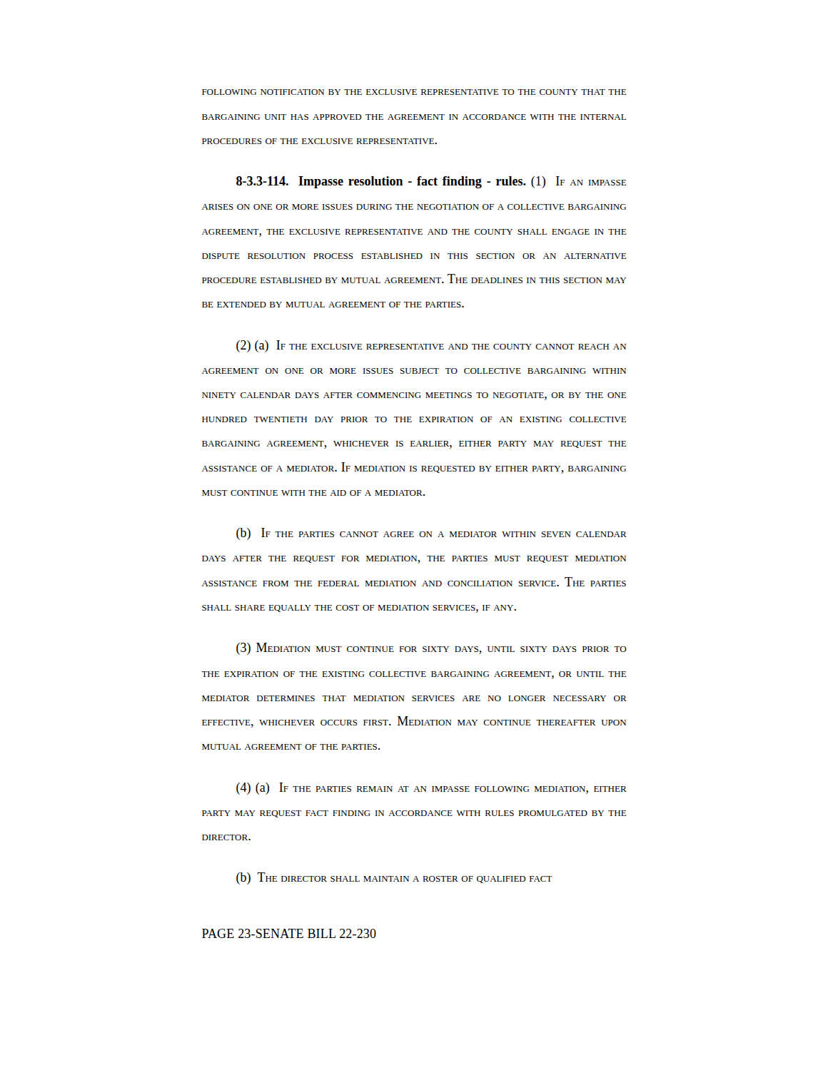following notification by the exclusive representative to the county that the bargaining unit has approved the agreement in accordance with the internal procedures of the exclusive representative.
8-3.3-114. Impasse resolution - fact finding - rules. (1) If an impasse arises on one or more issues during the negotiation of a collective bargaining agreement, the exclusive representative and the county shall engage in the dispute resolution process established in this section or an alternative procedure established by mutual agreement. The deadlines in this section may be extended by mutual agreement of the parties.
(2) (a) If the exclusive representative and the county cannot reach an agreement on one or more issues subject to collective bargaining within ninety calendar days after commencing meetings to negotiate, or by the one hundred twentieth day prior to the expiration of an existing collective bargaining agreement, whichever is earlier, either party may request the assistance of a mediator. If mediation is requested by either party, bargaining must continue with the aid of a mediator.
(b) If the parties cannot agree on a mediator within seven calendar days after the request for mediation, the parties must request mediation assistance from the federal mediation and conciliation service. The parties shall share equally the cost of mediation services, if any.
(3) Mediation must continue for sixty days, until sixty days prior to the expiration of the existing collective bargaining agreement, or until the mediator determines that mediation services are no longer necessary or effective, whichever occurs first. Mediation may continue thereafter upon mutual agreement of the parties.
(4) (a) If the parties remain at an impasse following mediation, either party may request fact finding in accordance with rules promulgated by the director.
(b) The director shall maintain a roster of qualified fact
PAGE 23-SENATE BILL 22-230